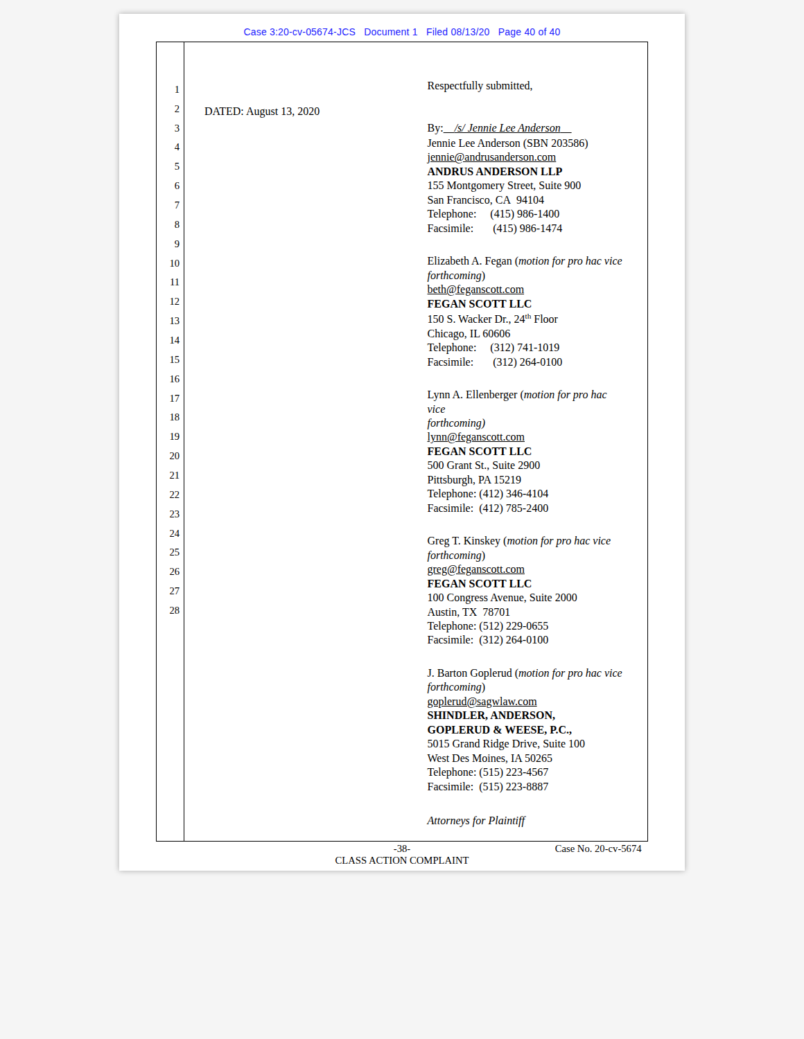Case 3:20-cv-05674-JCS Document 1 Filed 08/13/20 Page 40 of 40
1
2
3
4
5
6
7
8
9
10
11
12
13
14
15
16
17
18
19
20
21
22
23
24
25
26
27
28
DATED: August 13, 2020
Respectfully submitted,
By: /s/ Jennie Lee Anderson
Jennie Lee Anderson (SBN 203586)
jennie@andrusanderson.com
ANDRUS ANDERSON LLP
155 Montgomery Street, Suite 900
San Francisco, CA 94104
Telephone: (415) 986-1400
Facsimile: (415) 986-1474
Elizabeth A. Fegan (motion for pro hac vice forthcoming)
beth@feganscott.com
FEGAN SCOTT LLC
150 S. Wacker Dr., 24th Floor
Chicago, IL 60606
Telephone: (312) 741-1019
Facsimile: (312) 264-0100
Lynn A. Ellenberger (motion for pro hac vice
forthcoming)
lynn@feganscott.com
FEGAN SCOTT LLC
500 Grant St., Suite 2900
Pittsburgh, PA 15219
Telephone: (412) 346-4104
Facsimile: (412) 785-2400
Greg T. Kinskey (motion for pro hac vice forthcoming)
greg@feganscott.com
FEGAN SCOTT LLC
100 Congress Avenue, Suite 2000
Austin, TX 78701
Telephone: (512) 229-0655
Facsimile: (312) 264-0100
J. Barton Goplerud (motion for pro hac vice forthcoming)
goplerud@sagwlaw.com
SHINDLER, ANDERSON,
GOPLERUD & WEESE, P.C.,
5015 Grand Ridge Drive, Suite 100
West Des Moines, IA 50265
Telephone: (515) 223-4567
Facsimile: (515) 223-8887
Attorneys for Plaintiff
-38-
Case No. 20-cv-5674
CLASS ACTION COMPLAINT